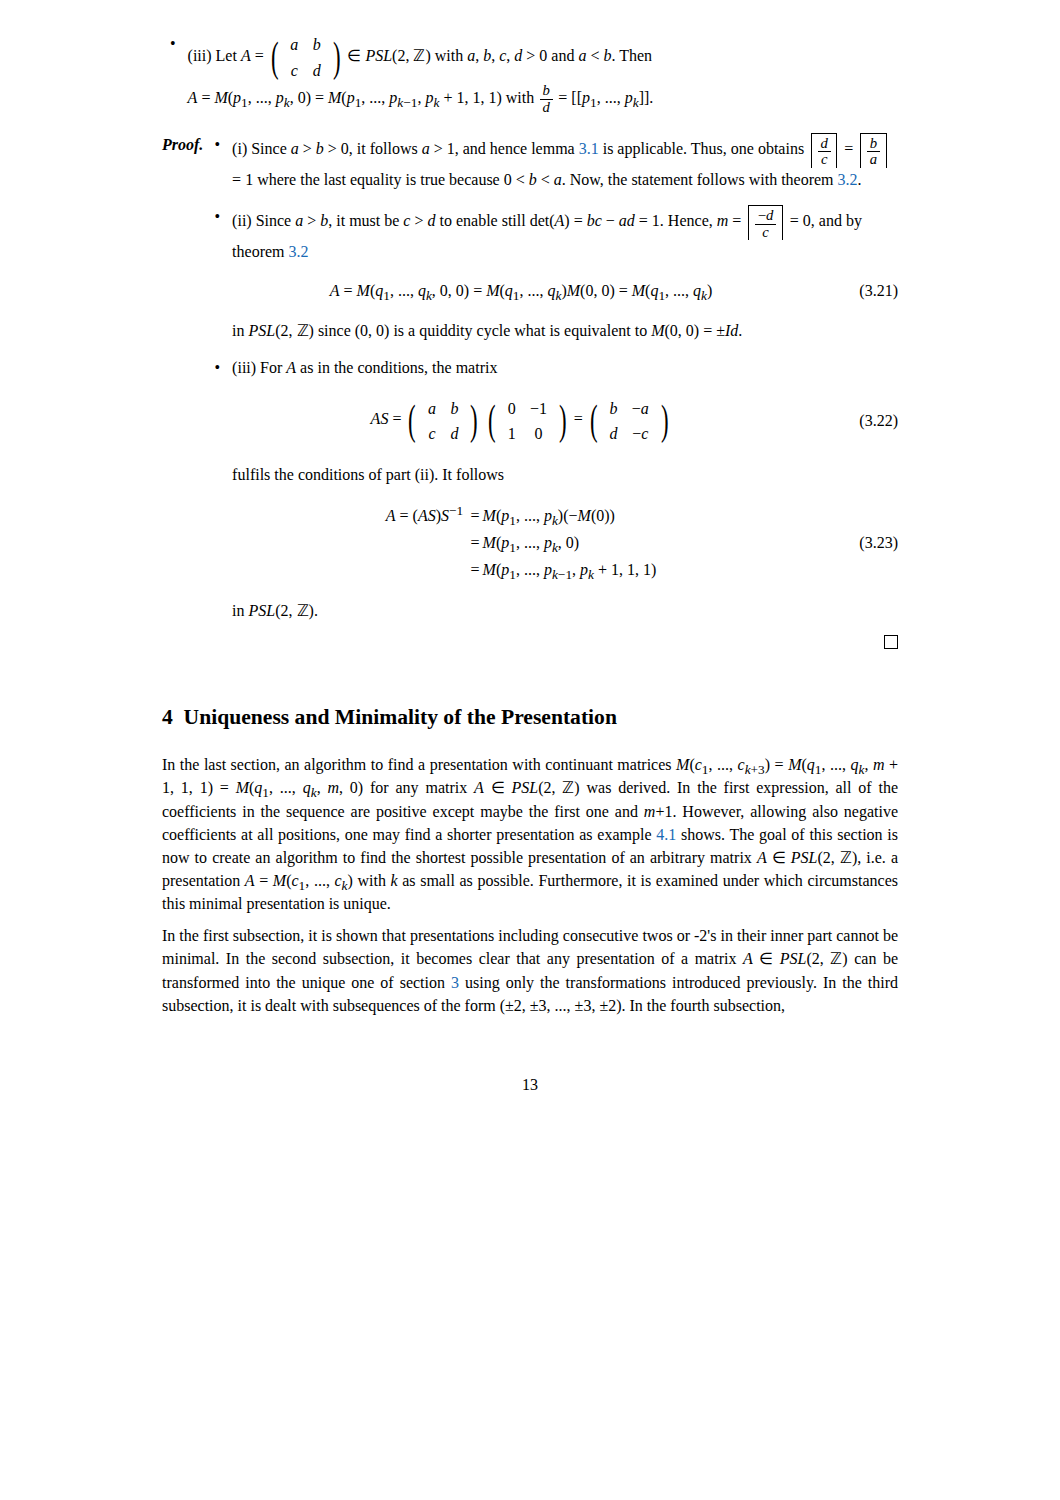(iii) Let A = (
| a | b |
| c | d |
) ∈ PSL(2, ℤ) with a, b, c, d > 0 and a < b. Then
A = M(p1, ..., pk, 0) = M(p1, ..., pk−1, pk + 1, 1, 1) with bd = [[p1, ..., pk]].
Proof.
(i) Since a > b > 0, it follows a > 1, and hence lemma 3.1 is applicable. Thus, one obtains dc = ba = 1 where the last equality is true because 0 < b < a. Now, the statement follows with theorem 3.2.
(ii) Since a > b, it must be c > d to enable still det(A) = bc − ad = 1. Hence, m = −d c = 0, and by theorem 3.2
A = M(q1, ..., qk, 0, 0) = M(q1, ..., qk)M(0, 0) = M(q1, ..., qk)
(3.21)
in PSL(2, ℤ) since (0, 0) is a quiddity cycle what is equivalent to M(0, 0) = ±Id.
(iii) For A as in the conditions, the matrix
AS = (
| a | b |
| c | d |
) (
| 0 | −1 |
| 1 | 0 |
) = (
| b | − a |
| d | − c |
)
(3.22)
fulfils the conditions of part (ii). It follows
| A = ( AS ) S −1 | = | M ( p 1 , ..., p k )(− M (0)) |
| | = | M ( p 1 , ..., p k , 0) |
| | = | M ( p 1 , ..., p k −1 , p k + 1, 1, 1) |
(3.23)
in PSL(2, ℤ).
4 Uniqueness and Minimality of the Presentation
In the last section, an algorithm to find a presentation with continuant matrices M(c1, ..., ck+3) = M(q1, ..., qk, m + 1, 1, 1) = M(q1, ..., qk, m, 0) for any matrix A ∈ PSL(2, ℤ) was derived. In the first expression, all of the coefficients in the sequence are positive except maybe the first one and m+1. However, allowing also negative coefficients at all positions, one may find a shorter presentation as example 4.1 shows. The goal of this section is now to create an algorithm to find the shortest possible presentation of an arbitrary matrix A ∈ PSL(2, ℤ), i.e. a presentation A = M(c1, ..., ck) with k as small as possible. Furthermore, it is examined under which circumstances this minimal presentation is unique.
In the first subsection, it is shown that presentations including consecutive twos or -2's in their inner part cannot be minimal. In the second subsection, it becomes clear that any presentation of a matrix A ∈ PSL(2, ℤ) can be transformed into the unique one of section 3 using only the transformations introduced previously. In the third subsection, it is dealt with subsequences of the form (±2, ±3, ..., ±3, ±2). In the fourth subsection,
13